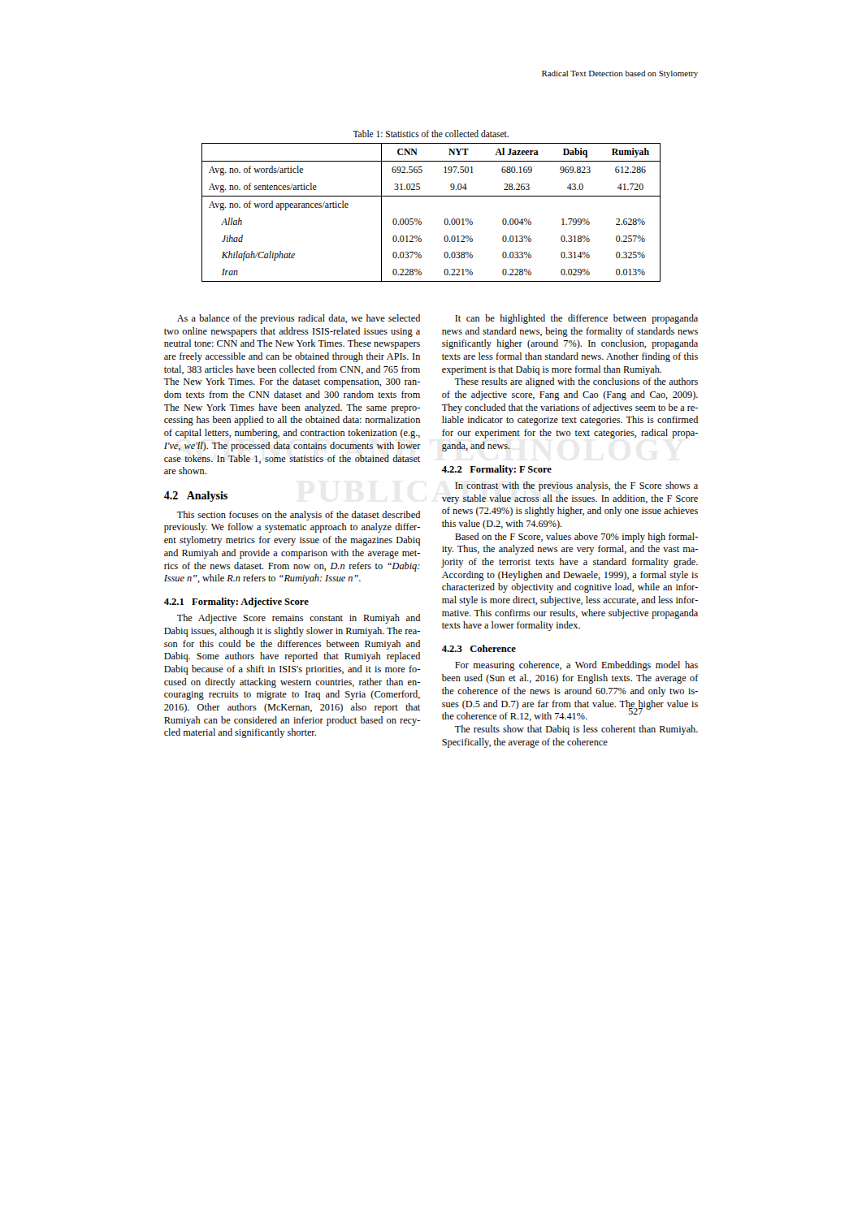SCIENCE AND TECHNOLOGY PUBLICATIONS
Radical Text Detection based on Stylometry
Table 1: Statistics of the collected dataset.
| | CNN | NYT | Al Jazeera | Dabiq | Rumiyah |
| --- | --- | --- | --- | --- | --- |
| Avg. no. of words/article | 692.565 | 197.501 | 680.169 | 969.823 | 612.286 |
| Avg. no. of sentences/article | 31.025 | 9.04 | 28.263 | 43.0 | 41.720 |
| Avg. no. of word appearances/article | | | | | |
| Allah | 0.005% | 0.001% | 0.004% | 1.799% | 2.628% |
| Jihad | 0.012% | 0.012% | 0.013% | 0.318% | 0.257% |
| Khilafah/Caliphate | 0.037% | 0.038% | 0.033% | 0.314% | 0.325% |
| Iran | 0.228% | 0.221% | 0.228% | 0.029% | 0.013% |
As a balance of the previous radical data, we have selected two online newspapers that address ISIS-related issues using a neutral tone: CNN and The New York Times. These newspapers are freely accessible and can be obtained through their APIs. In total, 383 articles have been collected from CNN, and 765 from The New York Times. For the dataset compensation, 300 random texts from the CNN dataset and 300 random texts from The New York Times have been analyzed. The same preprocessing has been applied to all the obtained data: normalization of capital letters, numbering, and contraction tokenization (e.g., I've, we'll). The processed data contains documents with lower case tokens. In Table 1, some statistics of the obtained dataset are shown.
4.2 Analysis
This section focuses on the analysis of the dataset described previously. We follow a systematic approach to analyze different stylometry metrics for every issue of the magazines Dabiq and Rumiyah and provide a comparison with the average metrics of the news dataset. From now on, D.n refers to “Dabiq: Issue n”, while R.n refers to “Rumiyah: Issue n”.
4.2.1 Formality: Adjective Score
The Adjective Score remains constant in Rumiyah and Dabiq issues, although it is slightly slower in Rumiyah. The reason for this could be the differences between Rumiyah and Dabiq. Some authors have reported that Rumiyah replaced Dabiq because of a shift in ISIS's priorities, and it is more focused on directly attacking western countries, rather than encouraging recruits to migrate to Iraq and Syria (Comerford, 2016). Other authors (McKernan, 2016) also report that Rumiyah can be considered an inferior product based on recycled material and significantly shorter.
It can be highlighted the difference between propaganda news and standard news, being the formality of standards news significantly higher (around 7%). In conclusion, propaganda texts are less formal than standard news. Another finding of this experiment is that Dabiq is more formal than Rumiyah.
These results are aligned with the conclusions of the authors of the adjective score, Fang and Cao (Fang and Cao, 2009). They concluded that the variations of adjectives seem to be a reliable indicator to categorize text categories. This is confirmed for our experiment for the two text categories, radical propaganda, and news.
4.2.2 Formality: F Score
In contrast with the previous analysis, the F Score shows a very stable value across all the issues. In addition, the F Score of news (72.49%) is slightly higher, and only one issue achieves this value (D.2, with 74.69%).
Based on the F Score, values above 70% imply high formality. Thus, the analyzed news are very formal, and the vast majority of the terrorist texts have a standard formality grade. According to (Heylighen and Dewaele, 1999), a formal style is characterized by objectivity and cognitive load, while an informal style is more direct, subjective, less accurate, and less informative. This confirms our results, where subjective propaganda texts have a lower formality index.
4.2.3 Coherence
For measuring coherence, a Word Embeddings model has been used (Sun et al., 2016) for English texts. The average of the coherence of the news is around 60.77% and only two issues (D.5 and D.7) are far from that value. The higher value is the coherence of R.12, with 74.41%.
The results show that Dabiq is less coherent than Rumiyah. Specifically, the average of the coherence
527